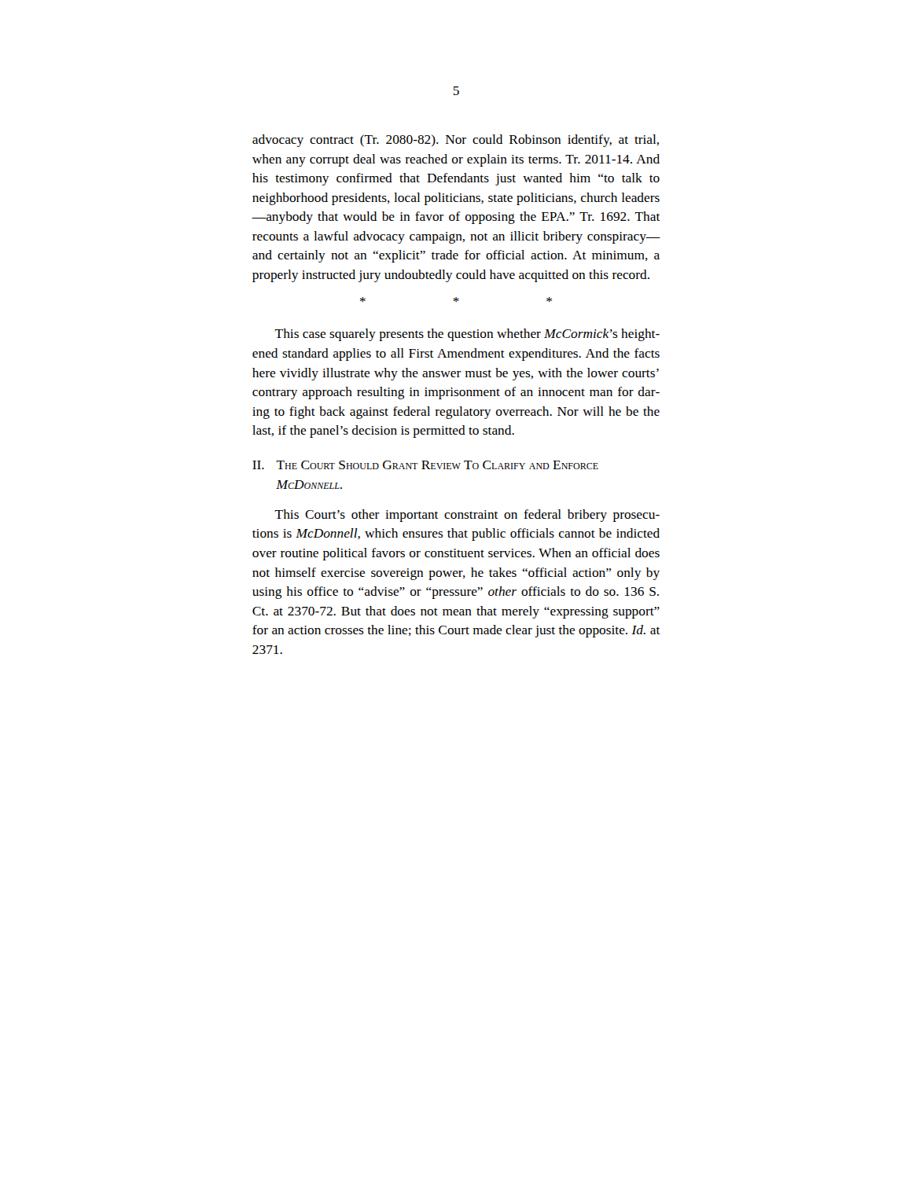5
advocacy contract (Tr. 2080-82). Nor could Robinson identify, at trial, when any corrupt deal was reached or explain its terms. Tr. 2011-14. And his testimony confirmed that Defendants just wanted him “to talk to neighborhood presidents, local politicians, state politicians, church leaders—anybody that would be in favor of opposing the EPA.” Tr. 1692. That recounts a lawful advocacy campaign, not an illicit bribery conspiracy—and certainly not an “explicit” trade for official action. At minimum, a properly instructed jury undoubtedly could have acquitted on this record.
* * *
This case squarely presents the question whether McCormick’s heightened standard applies to all First Amendment expenditures. And the facts here vividly illustrate why the answer must be yes, with the lower courts’ contrary approach resulting in imprisonment of an innocent man for daring to fight back against federal regulatory overreach. Nor will he be the last, if the panel’s decision is permitted to stand.
II. The Court Should Grant Review To Clarify and Enforce McDonnell.
This Court’s other important constraint on federal bribery prosecutions is McDonnell, which ensures that public officials cannot be indicted over routine political favors or constituent services. When an official does not himself exercise sovereign power, he takes “official action” only by using his office to “advise” or “pressure” other officials to do so. 136 S. Ct. at 2370-72. But that does not mean that merely “expressing support” for an action crosses the line; this Court made clear just the opposite. Id. at 2371.